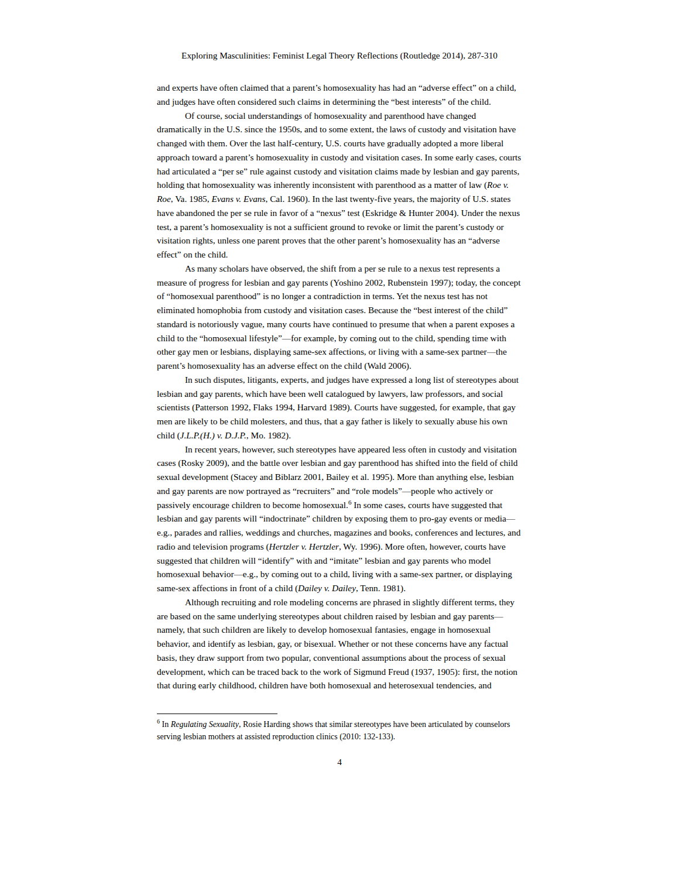Exploring Masculinities: Feminist Legal Theory Reflections (Routledge 2014), 287-310
and experts have often claimed that a parent’s homosexuality has had an “adverse effect” on a child, and judges have often considered such claims in determining the “best interests” of the child.
Of course, social understandings of homosexuality and parenthood have changed dramatically in the U.S. since the 1950s, and to some extent, the laws of custody and visitation have changed with them. Over the last half-century, U.S. courts have gradually adopted a more liberal approach toward a parent’s homosexuality in custody and visitation cases. In some early cases, courts had articulated a “per se” rule against custody and visitation claims made by lesbian and gay parents, holding that homosexuality was inherently inconsistent with parenthood as a matter of law (Roe v. Roe, Va. 1985, Evans v. Evans, Cal. 1960). In the last twenty-five years, the majority of U.S. states have abandoned the per se rule in favor of a “nexus” test (Eskridge & Hunter 2004). Under the nexus test, a parent’s homosexuality is not a sufficient ground to revoke or limit the parent’s custody or visitation rights, unless one parent proves that the other parent’s homosexuality has an “adverse effect” on the child.
As many scholars have observed, the shift from a per se rule to a nexus test represents a measure of progress for lesbian and gay parents (Yoshino 2002, Rubenstein 1997); today, the concept of “homosexual parenthood” is no longer a contradiction in terms. Yet the nexus test has not eliminated homophobia from custody and visitation cases. Because the “best interest of the child” standard is notoriously vague, many courts have continued to presume that when a parent exposes a child to the “homosexual lifestyle”—for example, by coming out to the child, spending time with other gay men or lesbians, displaying same-sex affections, or living with a same-sex partner—the parent’s homosexuality has an adverse effect on the child (Wald 2006).
In such disputes, litigants, experts, and judges have expressed a long list of stereotypes about lesbian and gay parents, which have been well catalogued by lawyers, law professors, and social scientists (Patterson 1992, Flaks 1994, Harvard 1989). Courts have suggested, for example, that gay men are likely to be child molesters, and thus, that a gay father is likely to sexually abuse his own child (J.L.P.(H.) v. D.J.P., Mo. 1982).
In recent years, however, such stereotypes have appeared less often in custody and visitation cases (Rosky 2009), and the battle over lesbian and gay parenthood has shifted into the field of child sexual development (Stacey and Biblarz 2001, Bailey et al. 1995). More than anything else, lesbian and gay parents are now portrayed as “recruiters” and “role models”—people who actively or passively encourage children to become homosexual.6 In some cases, courts have suggested that lesbian and gay parents will “indoctrinate” children by exposing them to pro-gay events or media—e.g., parades and rallies, weddings and churches, magazines and books, conferences and lectures, and radio and television programs (Hertzler v. Hertzler, Wy. 1996). More often, however, courts have suggested that children will “identify” with and “imitate” lesbian and gay parents who model homosexual behavior—e.g., by coming out to a child, living with a same-sex partner, or displaying same-sex affections in front of a child (Dailey v. Dailey, Tenn. 1981).
Although recruiting and role modeling concerns are phrased in slightly different terms, they are based on the same underlying stereotypes about children raised by lesbian and gay parents—namely, that such children are likely to develop homosexual fantasies, engage in homosexual behavior, and identify as lesbian, gay, or bisexual. Whether or not these concerns have any factual basis, they draw support from two popular, conventional assumptions about the process of sexual development, which can be traced back to the work of Sigmund Freud (1937, 1905): first, the notion that during early childhood, children have both homosexual and heterosexual tendencies, and
6 In Regulating Sexuality, Rosie Harding shows that similar stereotypes have been articulated by counselors serving lesbian mothers at assisted reproduction clinics (2010: 132-133).
4